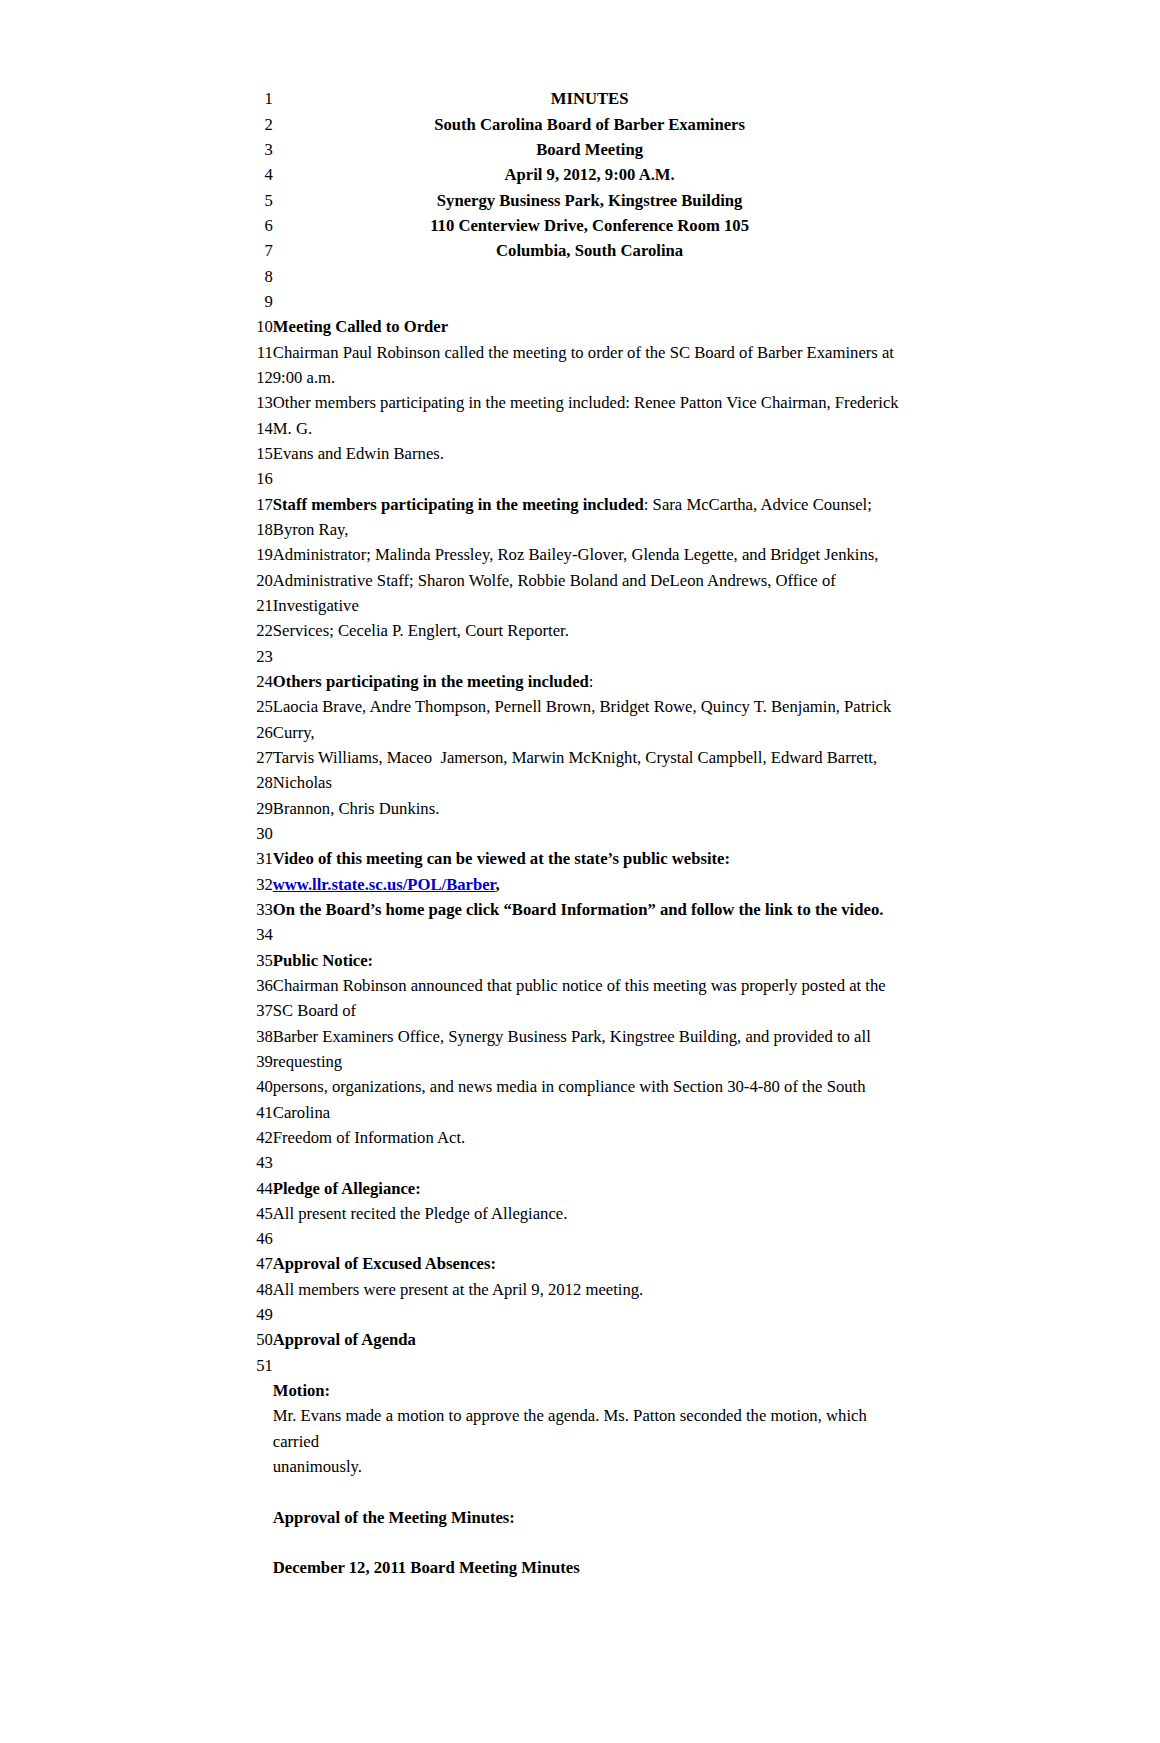| 1 2 3 4 5 6 7 8 9 10 11 12 13 14 15 16 17 18 19 20 21 22 23 24 25 26 27 28 29 30 31 32 33 34 35 36 37 38 39 40 41 42 43 44 45 46 47 48 49 50 51 | MINUTES South Carolina Board of Barber Examiners Board Meeting April 9, 2012, 9:00 A.M. Synergy Business Park, Kingstree Building 110 Centerview Drive, Conference Room 105 Columbia, South Carolina Meeting Called to Order Chairman Paul Robinson called the meeting to order of the SC Board of Barber Examiners at 9:00 a.m. Other members participating in the meeting included: Renee Patton Vice Chairman, Frederick M. G. Evans and Edwin Barnes. Staff members participating in the meeting included : Sara McCartha, Advice Counsel; Byron Ray, Administrator; Malinda Pressley, Roz Bailey-Glover, Glenda Legette, and Bridget Jenkins, Administrative Staff; Sharon Wolfe, Robbie Boland and DeLeon Andrews, Office of Investigative Services; Cecelia P. Englert, Court Reporter. Others participating in the meeting included : Laocia Brave, Andre Thompson, Pernell Brown, Bridget Rowe, Quincy T. Benjamin, Patrick Curry, Tarvis Williams, Maceo Jamerson, Marwin McKnight, Crystal Campbell, Edward Barrett, Nicholas Brannon, Chris Dunkins. Video of this meeting can be viewed at the state’s public website: www.llr.state.sc.us/POL/Barber , On the Board’s home page click “Board Information” and follow the link to the video. Public Notice: Chairman Robinson announced that public notice of this meeting was properly posted at the SC Board of Barber Examiners Office, Synergy Business Park, Kingstree Building, and provided to all requesting persons, organizations, and news media in compliance with Section 30-4-80 of the South Carolina Freedom of Information Act. Pledge of Allegiance: All present recited the Pledge of Allegiance. Approval of Excused Absences: All members were present at the April 9, 2012 meeting. Approval of Agenda Motion: Mr. Evans made a motion to approve the agenda. Ms. Patton seconded the motion, which carried unanimously. Approval of the Meeting Minutes: December 12, 2011 Board Meeting Minutes |